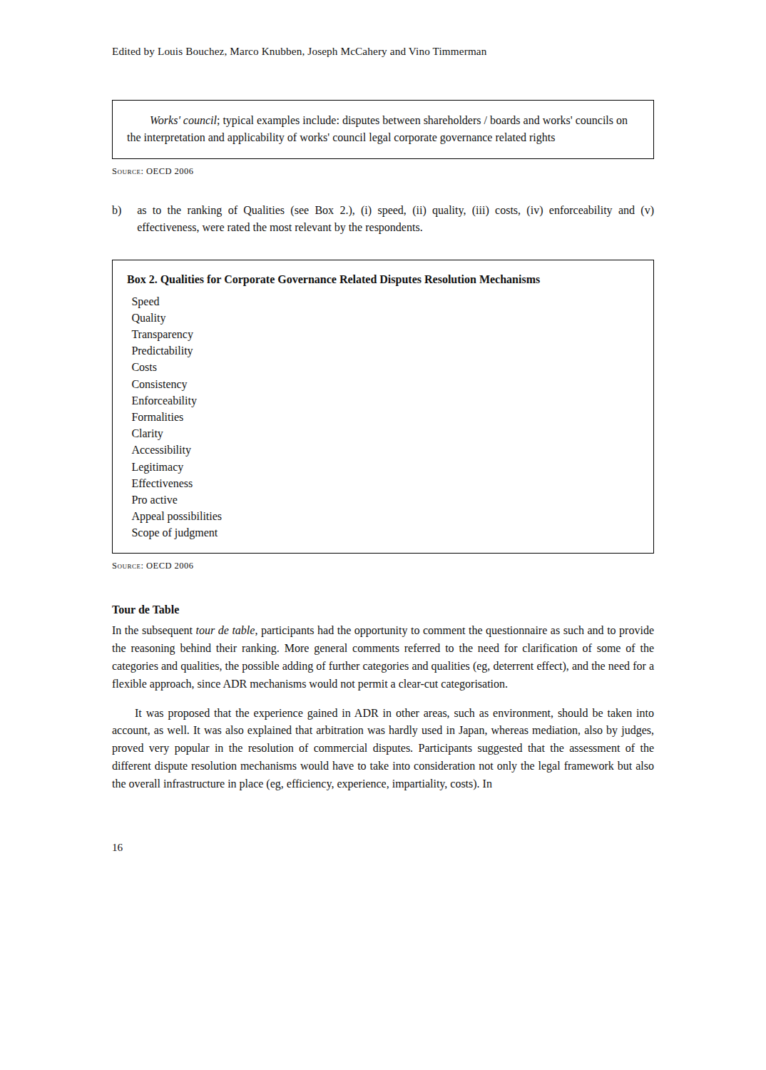Edited by Louis Bouchez, Marco Knubben, Joseph McCahery and Vino Timmerman
Works' council; typical examples include: disputes between shareholders / boards and works' councils on the interpretation and applicability of works' council legal corporate governance related rights
Source: OECD 2006
as to the ranking of Qualities (see Box 2.), (i) speed, (ii) quality, (iii) costs, (iv) enforceability and (v) effectiveness, were rated the most relevant by the respondents.
Box 2. Qualities for Corporate Governance Related Disputes Resolution Mechanisms
Speed
Quality
Transparency
Predictability
Costs
Consistency
Enforceability
Formalities
Clarity
Accessibility
Legitimacy
Effectiveness
Pro active
Appeal possibilities
Scope of judgment
Source: OECD 2006
Tour de Table
In the subsequent tour de table, participants had the opportunity to comment the questionnaire as such and to provide the reasoning behind their ranking. More general comments referred to the need for clarification of some of the categories and qualities, the possible adding of further categories and qualities (eg, deterrent effect), and the need for a flexible approach, since ADR mechanisms would not permit a clear-cut categorisation.
It was proposed that the experience gained in ADR in other areas, such as environment, should be taken into account, as well. It was also explained that arbitration was hardly used in Japan, whereas mediation, also by judges, proved very popular in the resolution of commercial disputes. Participants suggested that the assessment of the different dispute resolution mechanisms would have to take into consideration not only the legal framework but also the overall infrastructure in place (eg, efficiency, experience, impartiality, costs). In
16